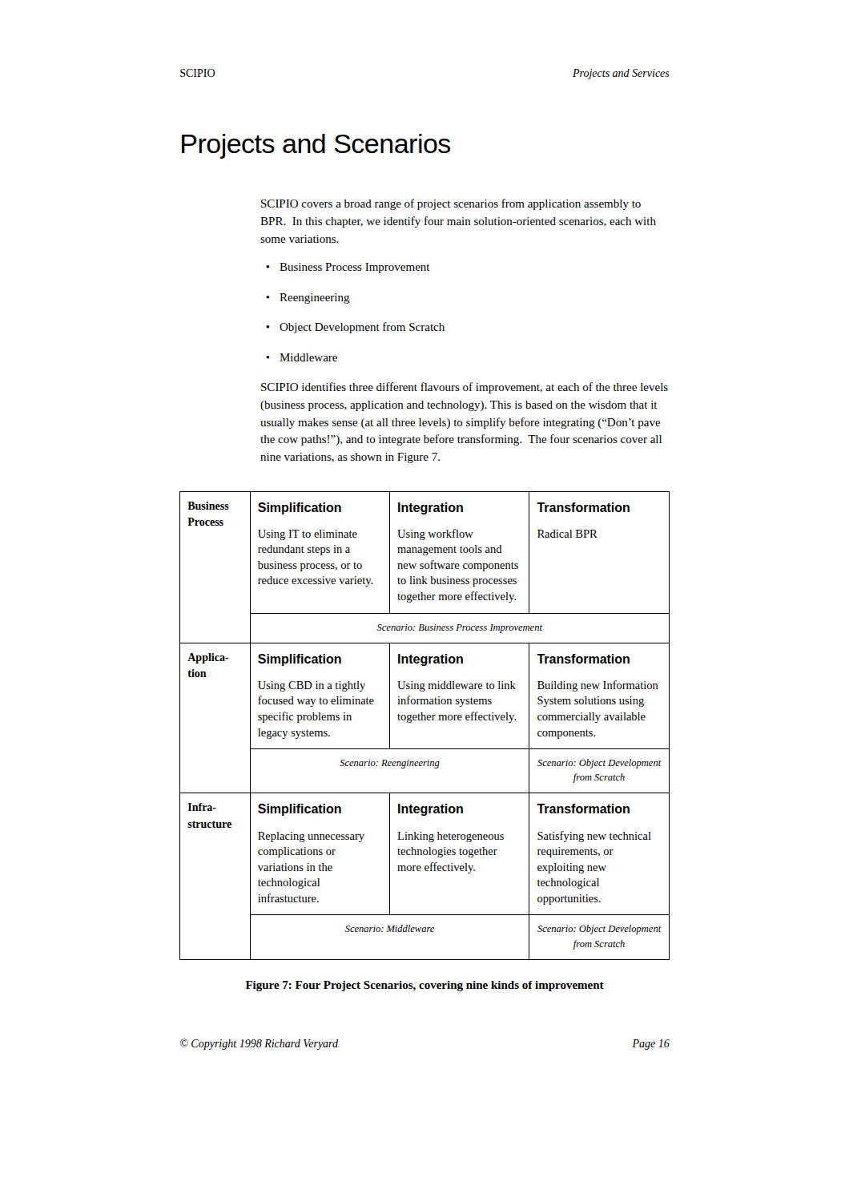SCIPIO Projects and Services
Projects and Scenarios
SCIPIO covers a broad range of project scenarios from application assembly to BPR. In this chapter, we identify four main solution-oriented scenarios, each with some variations.
Business Process Improvement
Reengineering
Object Development from Scratch
Middleware
SCIPIO identifies three different flavours of improvement, at each of the three levels (business process, application and technology). This is based on the wisdom that it usually makes sense (at all three levels) to simplify before integrating (“Don’t pave the cow paths!”), and to integrate before transforming. The four scenarios cover all nine variations, as shown in Figure 7.
| Business Process | Simplification Using IT to eliminate redundant steps in a business process, or to reduce excessive variety. | Integration Using workflow management tools and new software components to link business processes together more effectively. | Transformation Radical BPR |
| Scenario: Business Process Improvement |
| Applica­tion | Simplification Using CBD in a tightly focused way to eliminate specific problems in legacy systems. | Integration Using middleware to link information systems together more effectively. | Transformation Building new Information System solutions using commercially available components. |
| Scenario: Reengineering | Scenario: Object Development from Scratch |
| Infra­structure | Simplification Replacing unnecessary complications or variations in the technological infrastucture. | Integration Linking heterogeneous technologies together more effectively. | Transformation Satisfying new technical requirements, or exploiting new technological opportunities. |
| Scenario: Middleware | Scenario: Object Development from Scratch |
Figure 7: Four Project Scenarios, covering nine kinds of improvement
© Copyright 1998 Richard Veryard Page 16